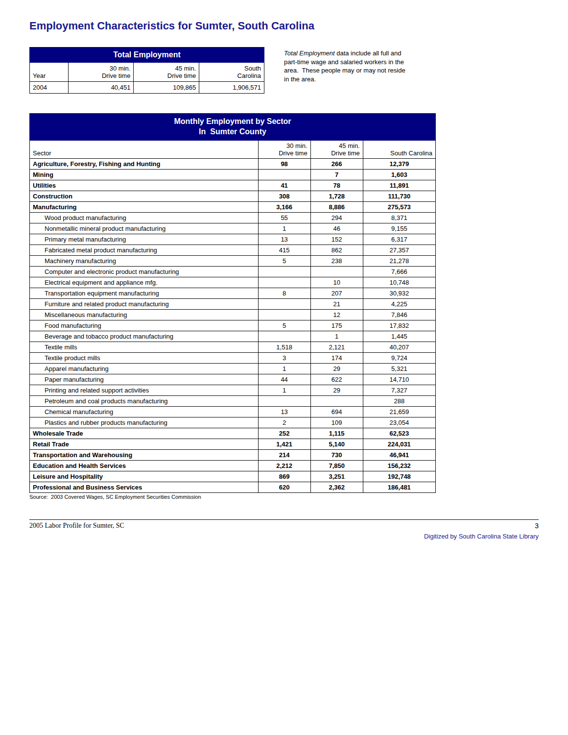Employment Characteristics for Sumter, South Carolina
| Total Employment |
| --- |
| Year | 30 min. Drive time | 45 min. Drive time | South Carolina |
| 2004 | 40,451 | 109,865 | 1,906,571 |
Total Employment data include all full and part-time wage and salaried workers in the area. These people may or may not reside in the area.
| Monthly Employment by Sector In Sumter County |
| --- |
| Sector | 30 min. Drive time | 45 min. Drive time | South Carolina |
| Agriculture, Forestry, Fishing and Hunting | 98 | 266 | 12,379 |
| Mining | | 7 | 1,603 |
| Utilities | 41 | 78 | 11,891 |
| Construction | 308 | 1,728 | 111,730 |
| Manufacturing | 3,166 | 8,886 | 275,573 |
| Wood product manufacturing | 55 | 294 | 8,371 |
| Nonmetallic mineral product manufacturing | 1 | 46 | 9,155 |
| Primary metal manufacturing | 13 | 152 | 6,317 |
| Fabricated metal product manufacturing | 415 | 862 | 27,357 |
| Machinery manufacturing | 5 | 238 | 21,278 |
| Computer and electronic product manufacturing | | | 7,666 |
| Electrical equipment and appliance mfg. | | 10 | 10,748 |
| Transportation equipment manufacturing | 8 | 207 | 30,932 |
| Furniture and related product manufacturing | | 21 | 4,225 |
| Miscellaneous manufacturing | | 12 | 7,846 |
| Food manufacturing | 5 | 175 | 17,832 |
| Beverage and tobacco product manufacturing | | 1 | 1,445 |
| Textile mills | 1,518 | 2,121 | 40,207 |
| Textile product mills | 3 | 174 | 9,724 |
| Apparel manufacturing | 1 | 29 | 5,321 |
| Paper manufacturing | 44 | 622 | 14,710 |
| Printing and related support activities | 1 | 29 | 7,327 |
| Petroleum and coal products manufacturing | | | 288 |
| Chemical manufacturing | 13 | 694 | 21,659 |
| Plastics and rubber products manufacturing | 2 | 109 | 23,054 |
| Wholesale Trade | 252 | 1,115 | 62,523 |
| Retail Trade | 1,421 | 5,140 | 224,031 |
| Transportation and Warehousing | 214 | 730 | 46,941 |
| Education and Health Services | 2,212 | 7,850 | 156,232 |
| Leisure and Hospitality | 869 | 3,251 | 192,748 |
| Professional and Business Services | 620 | 2,362 | 186,481 |
Source: 2003 Covered Wages, SC Employment Securities Commission
2005 Labor Profile for Sumter, SC
3
Digitized by South Carolina State Library